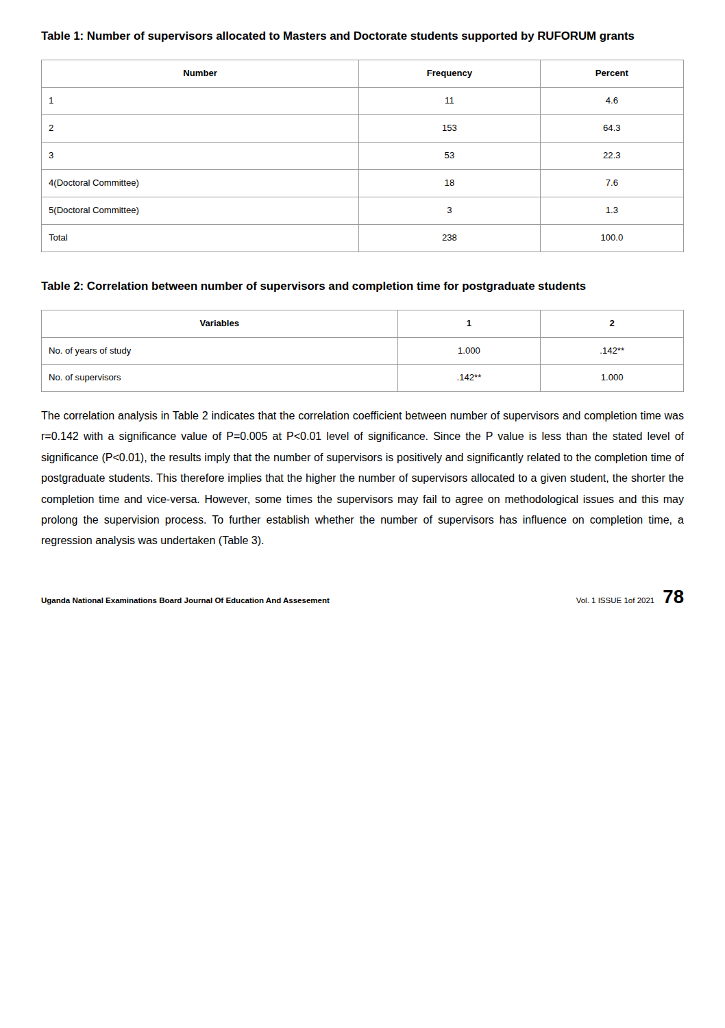Table 1: Number of supervisors allocated to Masters and Doctorate students supported by RUFORUM grants
| Number | Frequency | Percent |
| --- | --- | --- |
| 1 | 11 | 4.6 |
| 2 | 153 | 64.3 |
| 3 | 53 | 22.3 |
| 4(Doctoral Committee) | 18 | 7.6 |
| 5(Doctoral Committee) | 3 | 1.3 |
| Total | 238 | 100.0 |
Table 2: Correlation between number of supervisors and completion time for postgraduate students
| Variables | 1 | 2 |
| --- | --- | --- |
| No. of years of study | 1.000 | .142** |
| No. of supervisors | .142** | 1.000 |
The correlation analysis in Table 2 indicates that the correlation coefficient between number of supervisors and completion time was r=0.142 with a significance value of P=0.005 at P<0.01 level of significance. Since the P value is less than the stated level of significance (P<0.01), the results imply that the number of supervisors is positively and significantly related to the completion time of postgraduate students. This therefore implies that the higher the number of supervisors allocated to a given student, the shorter the completion time and vice-versa. However, some times the supervisors may fail to agree on methodological issues and this may prolong the supervision process. To further establish whether the number of supervisors has influence on completion time, a regression analysis was undertaken (Table 3).
Uganda National Examinations Board Journal Of Education And Assesement
Vol. 1 ISSUE 1of 2021
78